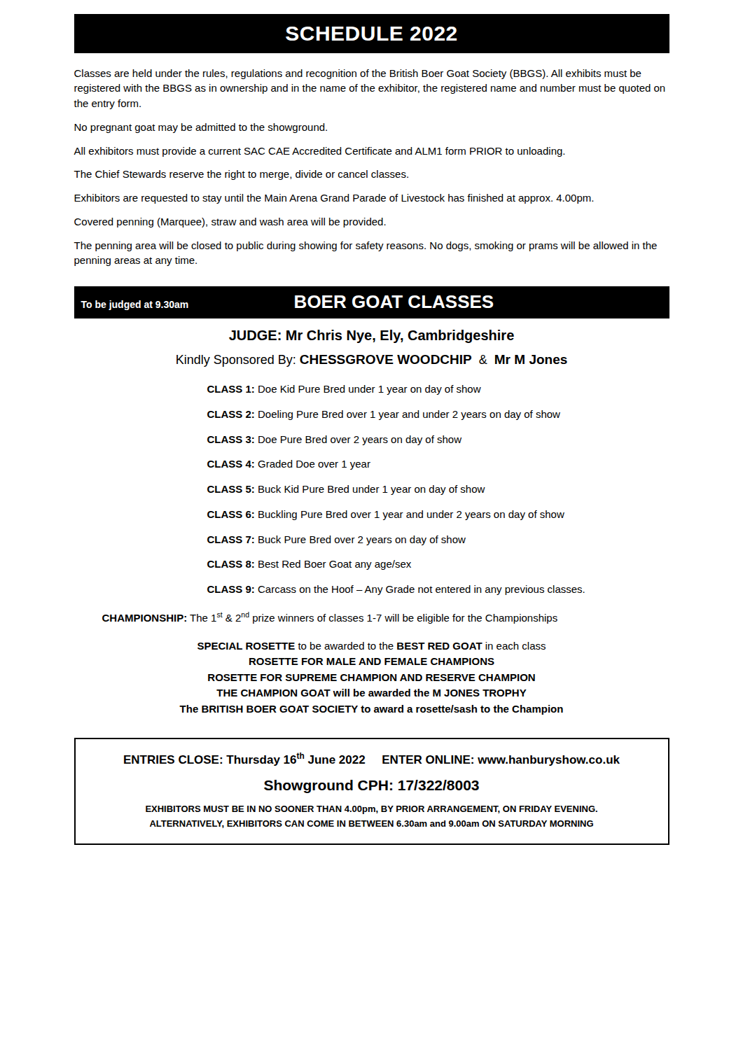SCHEDULE 2022
Classes are held under the rules, regulations and recognition of the British Boer Goat Society (BBGS). All exhibits must be registered with the BBGS as in ownership and in the name of the exhibitor, the registered name and number must be quoted on the entry form.
No pregnant goat may be admitted to the showground.
All exhibitors must provide a current SAC CAE Accredited Certificate and ALM1 form PRIOR to unloading.
The Chief Stewards reserve the right to merge, divide or cancel classes.
Exhibitors are requested to stay until the Main Arena Grand Parade of Livestock has finished at approx. 4.00pm.
Covered penning (Marquee), straw and wash area will be provided.
The penning area will be closed to public during showing for safety reasons. No dogs, smoking or prams will be allowed in the penning areas at any time.
To be judged at 9.30am BOER GOAT CLASSES
JUDGE: Mr Chris Nye, Ely, Cambridgeshire
Kindly Sponsored By: CHESSGROVE WOODCHIP & Mr M Jones
CLASS 1: Doe Kid Pure Bred under 1 year on day of show
CLASS 2: Doeling Pure Bred over 1 year and under 2 years on day of show
CLASS 3: Doe Pure Bred over 2 years on day of show
CLASS 4: Graded Doe over 1 year
CLASS 5: Buck Kid Pure Bred under 1 year on day of show
CLASS 6: Buckling Pure Bred over 1 year and under 2 years on day of show
CLASS 7: Buck Pure Bred over 2 years on day of show
CLASS 8: Best Red Boer Goat any age/sex
CLASS 9: Carcass on the Hoof – Any Grade not entered in any previous classes.
CHAMPIONSHIP: The 1st & 2nd prize winners of classes 1-7 will be eligible for the Championships
SPECIAL ROSETTE to be awarded to the BEST RED GOAT in each class
ROSETTE FOR MALE AND FEMALE CHAMPIONS
ROSETTE FOR SUPREME CHAMPION AND RESERVE CHAMPION
THE CHAMPION GOAT will be awarded the M JONES TROPHY
The BRITISH BOER GOAT SOCIETY to award a rosette/sash to the Champion
ENTRIES CLOSE: Thursday 16th June 2022 ENTER ONLINE: www.hanburyshow.co.uk
Showground CPH: 17/322/8003
EXHIBITORS MUST BE IN NO SOONER THAN 4.00pm, BY PRIOR ARRANGEMENT, ON FRIDAY EVENING.
ALTERNATIVELY, EXHIBITORS CAN COME IN BETWEEN 6.30am and 9.00am ON SATURDAY MORNING